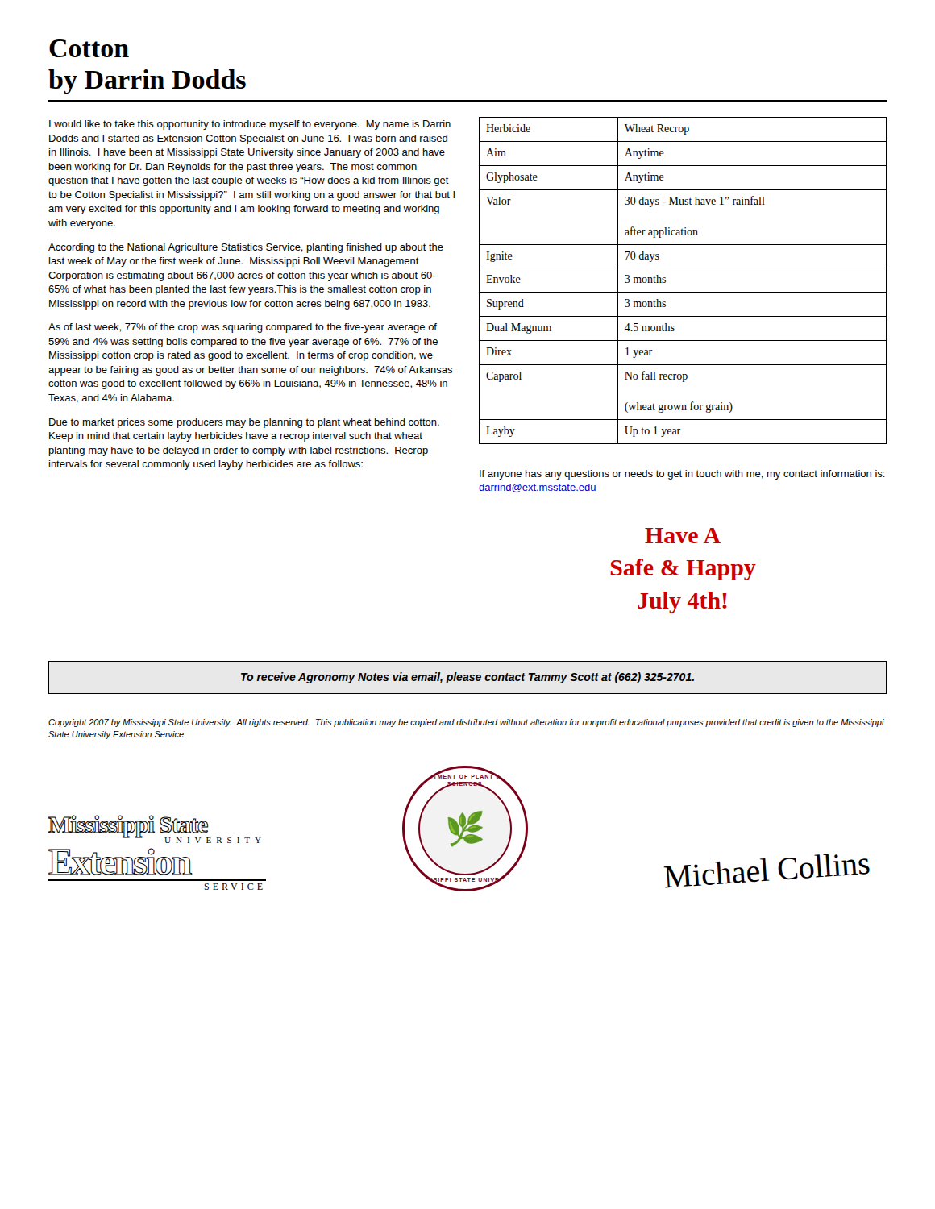Cotton
by Darrin Dodds
I would like to take this opportunity to introduce myself to everyone. My name is Darrin Dodds and I started as Extension Cotton Specialist on June 16. I was born and raised in Illinois. I have been at Mississippi State University since January of 2003 and have been working for Dr. Dan Reynolds for the past three years. The most common question that I have gotten the last couple of weeks is “How does a kid from Illinois get to be Cotton Specialist in Mississippi?” I am still working on a good answer for that but I am very excited for this opportunity and I am looking forward to meeting and working with everyone.
According to the National Agriculture Statistics Service, planting finished up about the last week of May or the first week of June. Mississippi Boll Weevil Management Corporation is estimating about 667,000 acres of cotton this year which is about 60-65% of what has been planted the last few years.This is the smallest cotton crop in Mississippi on record with the previous low for cotton acres being 687,000 in 1983.
As of last week, 77% of the crop was squaring compared to the five-year average of 59% and 4% was setting bolls compared to the five year average of 6%. 77% of the Mississippi cotton crop is rated as good to excellent. In terms of crop condition, we appear to be fairing as good as or better than some of our neighbors. 74% of Arkansas cotton was good to excellent followed by 66% in Louisiana, 49% in Tennessee, 48% in Texas, and 4% in Alabama.
Due to market prices some producers may be planning to plant wheat behind cotton. Keep in mind that certain layby herbicides have a recrop interval such that wheat planting may have to be delayed in order to comply with label restrictions. Recrop intervals for several commonly used layby herbicides are as follows:
| Herbicide | Wheat Recrop |
| Aim | Anytime |
| Glyphosate | Anytime |
| Valor | 30 days - Must have 1” rainfall after application |
| Ignite | 70 days |
| Envoke | 3 months |
| Suprend | 3 months |
| Dual Magnum | 4.5 months |
| Direx | 1 year |
| Caparol | No fall recrop (wheat grown for grain) |
| Layby | Up to 1 year |
If anyone has any questions or needs to get in touch with me, my contact information is: darrind@ext.msstate.edu
Have A
Safe & Happy
July 4th!
To receive Agronomy Notes via email, please contact Tammy Scott at (662) 325-2701.
Copyright 2007 by Mississippi State University. All rights reserved. This publication may be copied and distributed without alteration for nonprofit educational purposes provided that credit is given to the Mississippi State University Extension Service
Mississippi State
UNIVERSITY
Extension
SERVICE
DEPARTMENT OF PLANT & SOIL SCIENCES
🌿
MISSISSIPPI STATE UNIVERSITY
Michael Collins